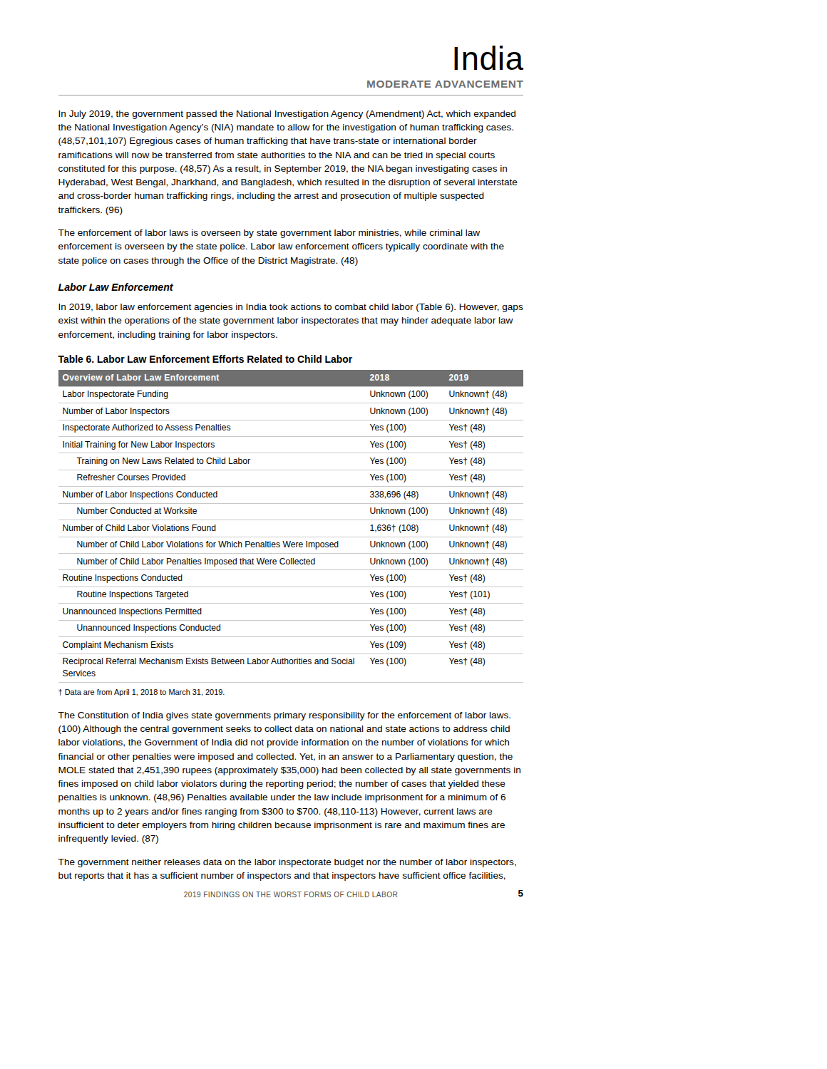India
MODERATE ADVANCEMENT
In July 2019, the government passed the National Investigation Agency (Amendment) Act, which expanded the National Investigation Agency’s (NIA) mandate to allow for the investigation of human trafficking cases. (48,57,101,107) Egregious cases of human trafficking that have trans-state or international border ramifications will now be transferred from state authorities to the NIA and can be tried in special courts constituted for this purpose. (48,57) As a result, in September 2019, the NIA began investigating cases in Hyderabad, West Bengal, Jharkhand, and Bangladesh, which resulted in the disruption of several interstate and cross-border human trafficking rings, including the arrest and prosecution of multiple suspected traffickers. (96)
The enforcement of labor laws is overseen by state government labor ministries, while criminal law enforcement is overseen by the state police. Labor law enforcement officers typically coordinate with the state police on cases through the Office of the District Magistrate. (48)
Labor Law Enforcement
In 2019, labor law enforcement agencies in India took actions to combat child labor (Table 6). However, gaps exist within the operations of the state government labor inspectorates that may hinder adequate labor law enforcement, including training for labor inspectors.
Table 6. Labor Law Enforcement Efforts Related to Child Labor
| Overview of Labor Law Enforcement | 2018 | 2019 |
| --- | --- | --- |
| Labor Inspectorate Funding | Unknown (100) | Unknown† (48) |
| Number of Labor Inspectors | Unknown (100) | Unknown† (48) |
| Inspectorate Authorized to Assess Penalties | Yes (100) | Yes† (48) |
| Initial Training for New Labor Inspectors | Yes (100) | Yes† (48) |
| Training on New Laws Related to Child Labor | Yes (100) | Yes† (48) |
| Refresher Courses Provided | Yes (100) | Yes† (48) |
| Number of Labor Inspections Conducted | 338,696 (48) | Unknown† (48) |
| Number Conducted at Worksite | Unknown (100) | Unknown† (48) |
| Number of Child Labor Violations Found | 1,636† (108) | Unknown† (48) |
| Number of Child Labor Violations for Which Penalties Were Imposed | Unknown (100) | Unknown† (48) |
| Number of Child Labor Penalties Imposed that Were Collected | Unknown (100) | Unknown† (48) |
| Routine Inspections Conducted | Yes (100) | Yes† (48) |
| Routine Inspections Targeted | Yes (100) | Yes† (101) |
| Unannounced Inspections Permitted | Yes (100) | Yes† (48) |
| Unannounced Inspections Conducted | Yes (100) | Yes† (48) |
| Complaint Mechanism Exists | Yes (109) | Yes† (48) |
| Reciprocal Referral Mechanism Exists Between Labor Authorities and Social Services | Yes (100) | Yes† (48) |
† Data are from April 1, 2018 to March 31, 2019.
The Constitution of India gives state governments primary responsibility for the enforcement of labor laws. (100) Although the central government seeks to collect data on national and state actions to address child labor violations, the Government of India did not provide information on the number of violations for which financial or other penalties were imposed and collected. Yet, in an answer to a Parliamentary question, the MOLE stated that 2,451,390 rupees (approximately $35,000) had been collected by all state governments in fines imposed on child labor violators during the reporting period; the number of cases that yielded these penalties is unknown. (48,96) Penalties available under the law include imprisonment for a minimum of 6 months up to 2 years and/or fines ranging from $300 to $700. (48,110-113) However, current laws are insufficient to deter employers from hiring children because imprisonment is rare and maximum fines are infrequently levied. (87)
The government neither releases data on the labor inspectorate budget nor the number of labor inspectors, but reports that it has a sufficient number of inspectors and that inspectors have sufficient office facilities,
2019 FINDINGS ON THE WORST FORMS OF CHILD LABOR
5